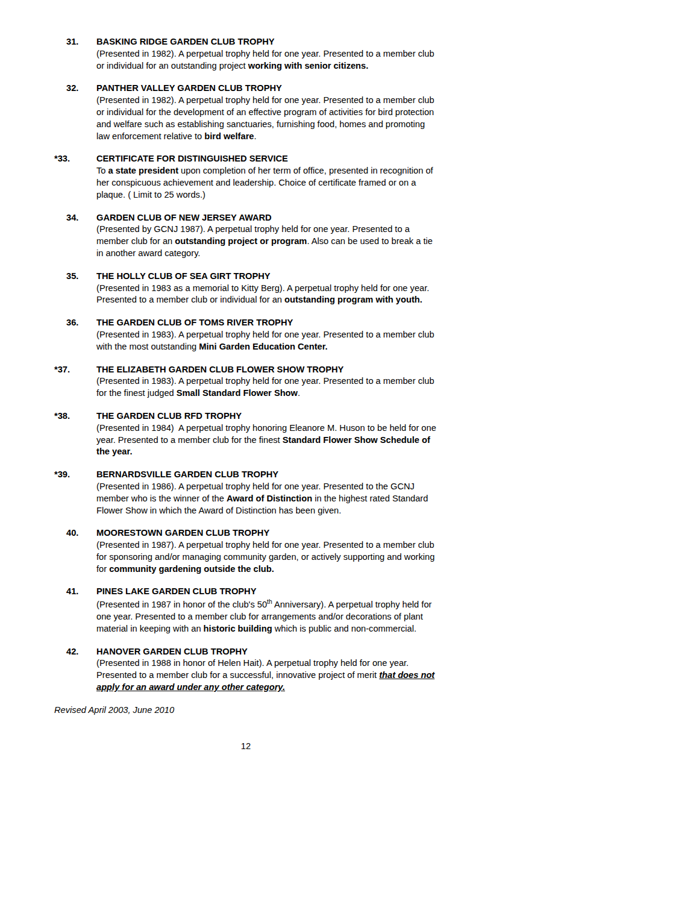31.
BASKING RIDGE GARDEN CLUB TROPHY
(Presented in 1982). A perpetual trophy held for one year. Presented to a member club or individual for an outstanding project working with senior citizens.
32.
PANTHER VALLEY GARDEN CLUB TROPHY
(Presented in 1982). A perpetual trophy held for one year. Presented to a member club or individual for the development of an effective program of activities for bird protection and welfare such as establishing sanctuaries, furnishing food, homes and promoting law enforcement relative to bird welfare.
*33.
CERTIFICATE FOR DISTINGUISHED SERVICE
To a state president upon completion of her term of office, presented in recognition of her conspicuous achievement and leadership. Choice of certificate framed or on a plaque. ( Limit to 25 words.)
34.
GARDEN CLUB OF NEW JERSEY AWARD
(Presented by GCNJ 1987). A perpetual trophy held for one year. Presented to a member club for an outstanding project or program. Also can be used to break a tie in another award category.
35.
THE HOLLY CLUB OF SEA GIRT TROPHY
(Presented in 1983 as a memorial to Kitty Berg). A perpetual trophy held for one year. Presented to a member club or individual for an outstanding program with youth.
36.
THE GARDEN CLUB OF TOMS RIVER TROPHY
(Presented in 1983). A perpetual trophy held for one year. Presented to a member club with the most outstanding Mini Garden Education Center.
*37.
THE ELIZABETH GARDEN CLUB FLOWER SHOW TROPHY
(Presented in 1983). A perpetual trophy held for one year. Presented to a member club for the finest judged Small Standard Flower Show.
*38.
THE GARDEN CLUB RFD TROPHY
(Presented in 1984) A perpetual trophy honoring Eleanore M. Huson to be held for one year. Presented to a member club for the finest Standard Flower Show Schedule of the year.
*39.
BERNARDSVILLE GARDEN CLUB TROPHY
(Presented in 1986). A perpetual trophy held for one year. Presented to the GCNJ member who is the winner of the Award of Distinction in the highest rated Standard Flower Show in which the Award of Distinction has been given.
40.
MOORESTOWN GARDEN CLUB TROPHY
(Presented in 1987). A perpetual trophy held for one year. Presented to a member club for sponsoring and/or managing community garden, or actively supporting and working for community gardening outside the club.
41.
PINES LAKE GARDEN CLUB TROPHY
(Presented in 1987 in honor of the club's 50th Anniversary). A perpetual trophy held for one year. Presented to a member club for arrangements and/or decorations of plant material in keeping with an historic building which is public and non-commercial.
42.
HANOVER GARDEN CLUB TROPHY
(Presented in 1988 in honor of Helen Hait). A perpetual trophy held for one year. Presented to a member club for a successful, innovative project of merit that does not apply for an award under any other category.
Revised April 2003, June 2010
12